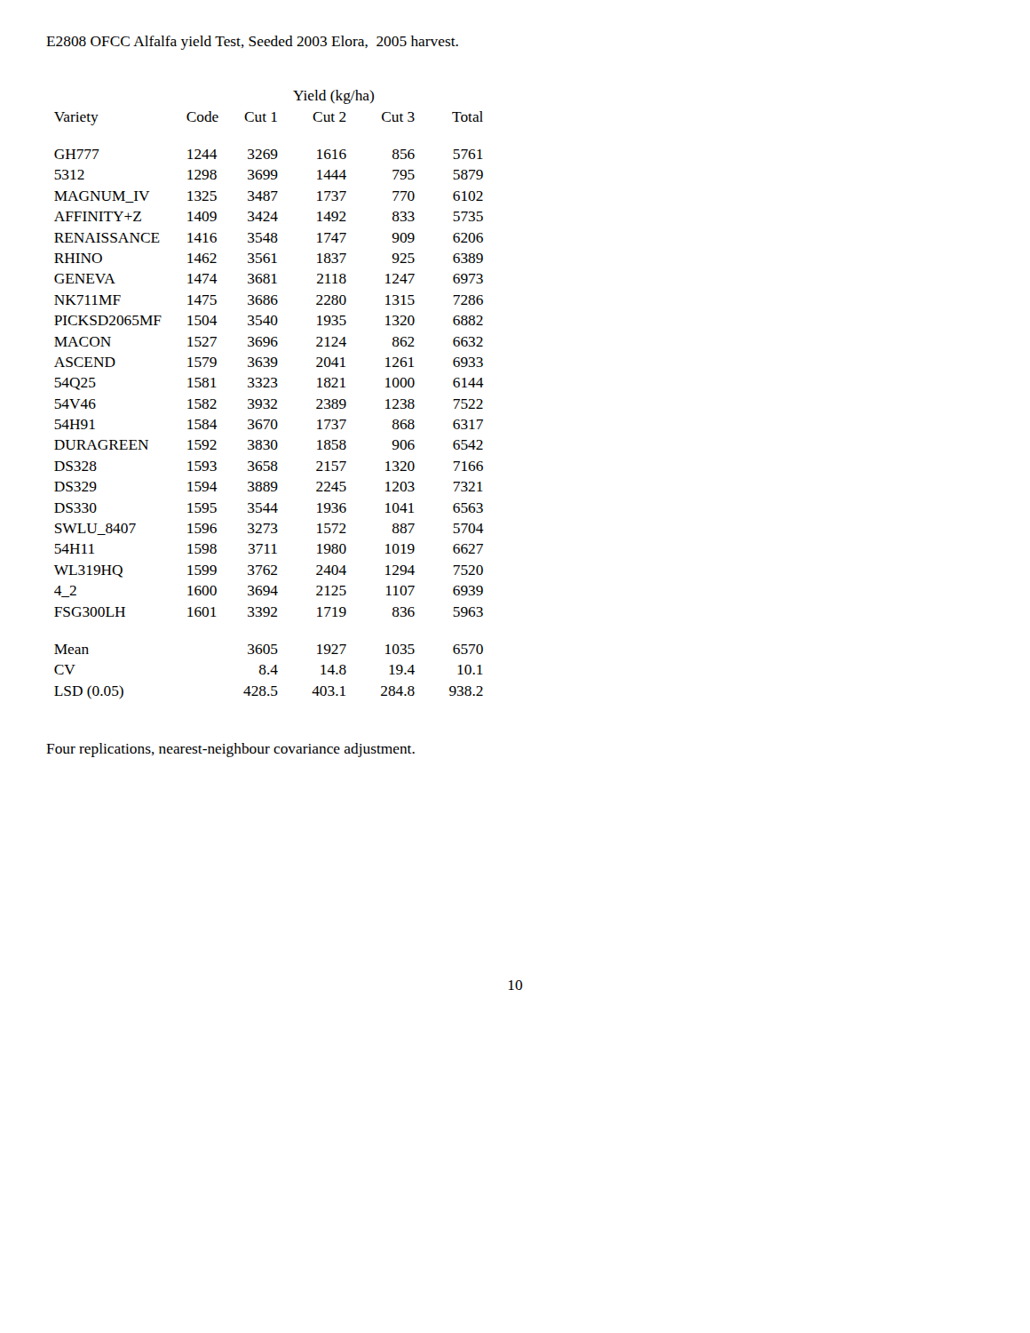E2808 OFCC Alfalfa yield Test, Seeded 2003 Elora, 2005 harvest.
| | | Yield (kg/ha) | |
| --- | --- | --- | --- |
| Variety | Code | Cut 1 | Cut 2 | Cut 3 | Total |
| GH777 | 1244 | 3269 | 1616 | 856 | 5761 |
| 5312 | 1298 | 3699 | 1444 | 795 | 5879 |
| MAGNUM_IV | 1325 | 3487 | 1737 | 770 | 6102 |
| AFFINITY+Z | 1409 | 3424 | 1492 | 833 | 5735 |
| RENAISSANCE | 1416 | 3548 | 1747 | 909 | 6206 |
| RHINO | 1462 | 3561 | 1837 | 925 | 6389 |
| GENEVA | 1474 | 3681 | 2118 | 1247 | 6973 |
| NK711MF | 1475 | 3686 | 2280 | 1315 | 7286 |
| PICKSD2065MF | 1504 | 3540 | 1935 | 1320 | 6882 |
| MACON | 1527 | 3696 | 2124 | 862 | 6632 |
| ASCEND | 1579 | 3639 | 2041 | 1261 | 6933 |
| 54Q25 | 1581 | 3323 | 1821 | 1000 | 6144 |
| 54V46 | 1582 | 3932 | 2389 | 1238 | 7522 |
| 54H91 | 1584 | 3670 | 1737 | 868 | 6317 |
| DURAGREEN | 1592 | 3830 | 1858 | 906 | 6542 |
| DS328 | 1593 | 3658 | 2157 | 1320 | 7166 |
| DS329 | 1594 | 3889 | 2245 | 1203 | 7321 |
| DS330 | 1595 | 3544 | 1936 | 1041 | 6563 |
| SWLU_8407 | 1596 | 3273 | 1572 | 887 | 5704 |
| 54H11 | 1598 | 3711 | 1980 | 1019 | 6627 |
| WL319HQ | 1599 | 3762 | 2404 | 1294 | 7520 |
| 4_2 | 1600 | 3694 | 2125 | 1107 | 6939 |
| FSG300LH | 1601 | 3392 | 1719 | 836 | 5963 |
| Mean | | 3605 | 1927 | 1035 | 6570 |
| CV | | 8.4 | 14.8 | 19.4 | 10.1 |
| LSD (0.05) | | 428.5 | 403.1 | 284.8 | 938.2 |
Four replications, nearest-neighbour covariance adjustment.
10